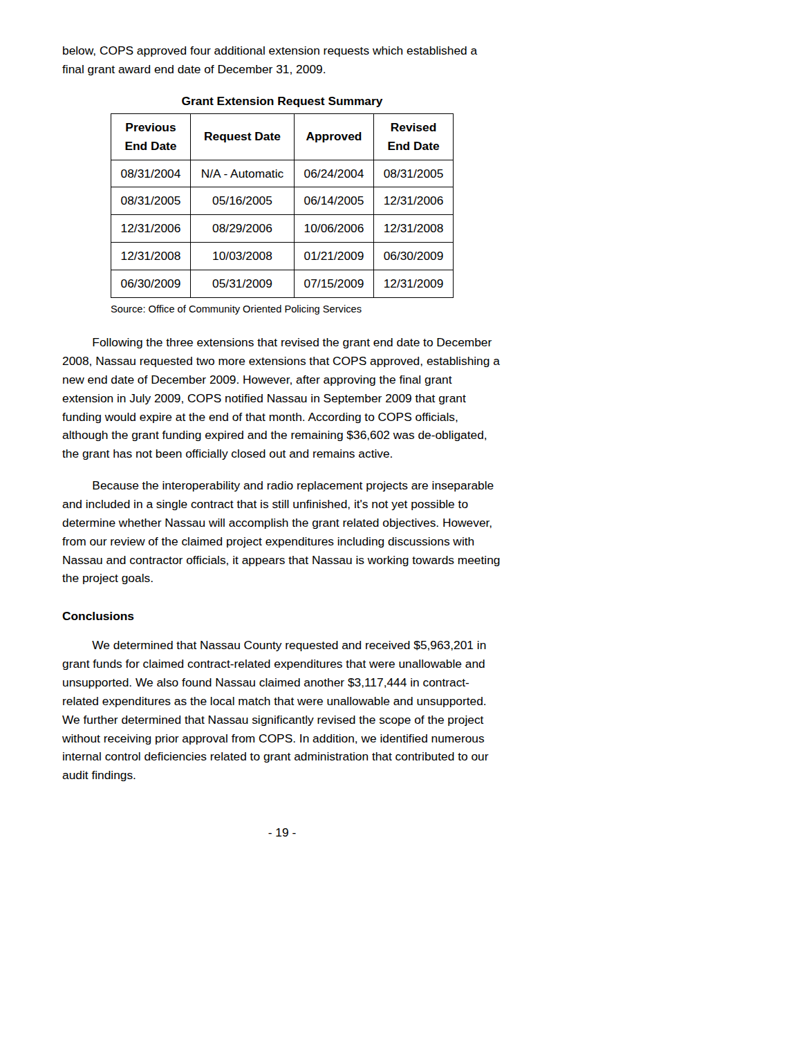below, COPS approved four additional extension requests which established a final grant award end date of December 31, 2009.
Grant Extension Request Summary
| Previous End Date | Request Date | Approved | Revised End Date |
| --- | --- | --- | --- |
| 08/31/2004 | N/A - Automatic | 06/24/2004 | 08/31/2005 |
| 08/31/2005 | 05/16/2005 | 06/14/2005 | 12/31/2006 |
| 12/31/2006 | 08/29/2006 | 10/06/2006 | 12/31/2008 |
| 12/31/2008 | 10/03/2008 | 01/21/2009 | 06/30/2009 |
| 06/30/2009 | 05/31/2009 | 07/15/2009 | 12/31/2009 |
Source: Office of Community Oriented Policing Services
Following the three extensions that revised the grant end date to December 2008, Nassau requested two more extensions that COPS approved, establishing a new end date of December 2009. However, after approving the final grant extension in July 2009, COPS notified Nassau in September 2009 that grant funding would expire at the end of that month. According to COPS officials, although the grant funding expired and the remaining $36,602 was de-obligated, the grant has not been officially closed out and remains active.
Because the interoperability and radio replacement projects are inseparable and included in a single contract that is still unfinished, it's not yet possible to determine whether Nassau will accomplish the grant related objectives. However, from our review of the claimed project expenditures including discussions with Nassau and contractor officials, it appears that Nassau is working towards meeting the project goals.
Conclusions
We determined that Nassau County requested and received $5,963,201 in grant funds for claimed contract-related expenditures that were unallowable and unsupported. We also found Nassau claimed another $3,117,444 in contract-related expenditures as the local match that were unallowable and unsupported. We further determined that Nassau significantly revised the scope of the project without receiving prior approval from COPS. In addition, we identified numerous internal control deficiencies related to grant administration that contributed to our audit findings.
- 19 -